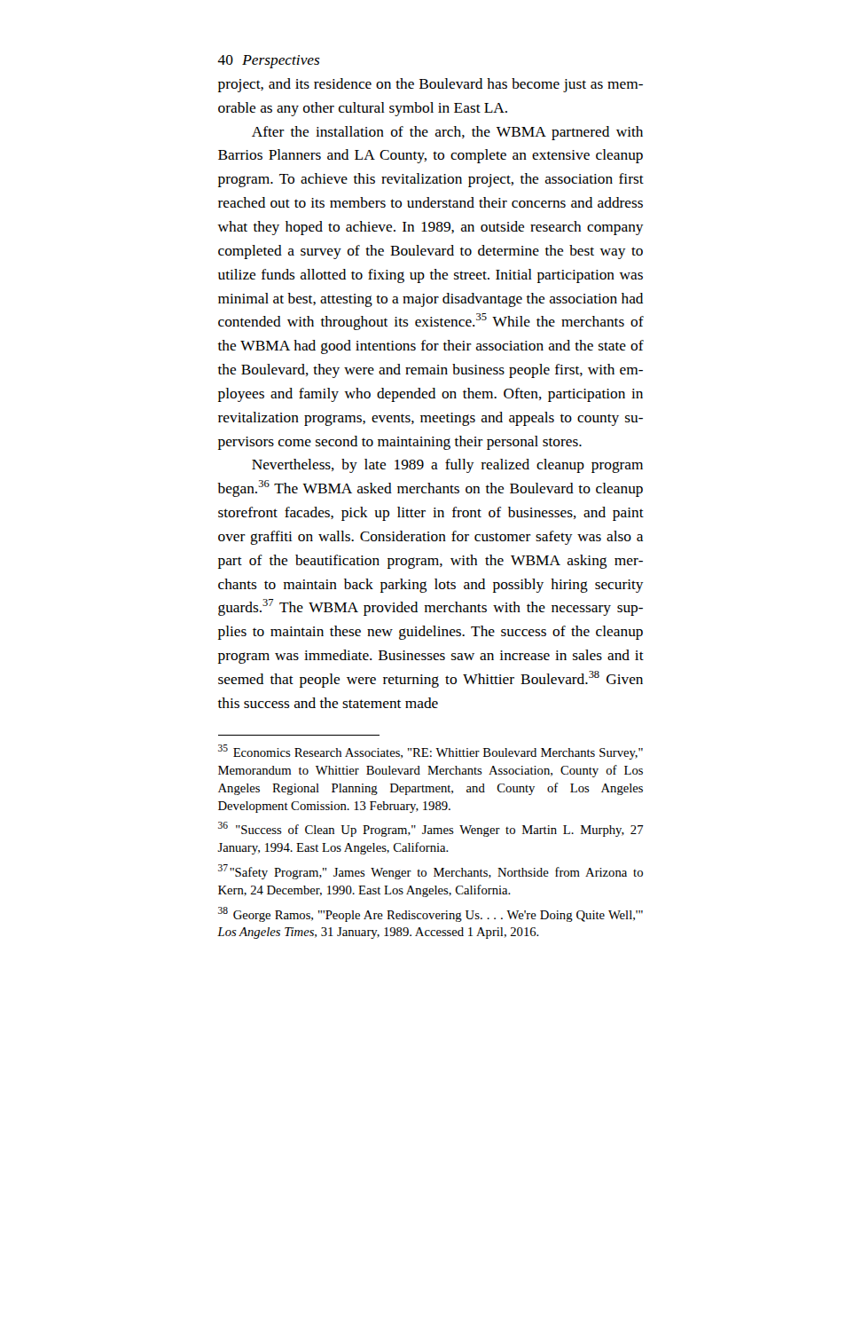40 Perspectives
project, and its residence on the Boulevard has become just as memorable as any other cultural symbol in East LA.
After the installation of the arch, the WBMA partnered with Barrios Planners and LA County, to complete an extensive cleanup program. To achieve this revitalization project, the association first reached out to its members to understand their concerns and address what they hoped to achieve. In 1989, an outside research company completed a survey of the Boulevard to determine the best way to utilize funds allotted to fixing up the street. Initial participation was minimal at best, attesting to a major disadvantage the association had contended with throughout its existence.35 While the merchants of the WBMA had good intentions for their association and the state of the Boulevard, they were and remain business people first, with employees and family who depended on them. Often, participation in revitalization programs, events, meetings and appeals to county supervisors come second to maintaining their personal stores.
Nevertheless, by late 1989 a fully realized cleanup program began.36 The WBMA asked merchants on the Boulevard to cleanup storefront facades, pick up litter in front of businesses, and paint over graffiti on walls. Consideration for customer safety was also a part of the beautification program, with the WBMA asking merchants to maintain back parking lots and possibly hiring security guards.37 The WBMA provided merchants with the necessary supplies to maintain these new guidelines. The success of the cleanup program was immediate. Businesses saw an increase in sales and it seemed that people were returning to Whittier Boulevard.38 Given this success and the statement made
35 Economics Research Associates, "RE: Whittier Boulevard Merchants Survey," Memorandum to Whittier Boulevard Merchants Association, County of Los Angeles Regional Planning Department, and County of Los Angeles Development Comission. 13 February, 1989.
36 "Success of Clean Up Program," James Wenger to Martin L. Murphy, 27 January, 1994. East Los Angeles, California.
37"Safety Program," James Wenger to Merchants, Northside from Arizona to Kern, 24 December, 1990. East Los Angeles, California.
38 George Ramos, "'People Are Rediscovering Us. . . . We're Doing Quite Well,'" Los Angeles Times, 31 January, 1989. Accessed 1 April, 2016.